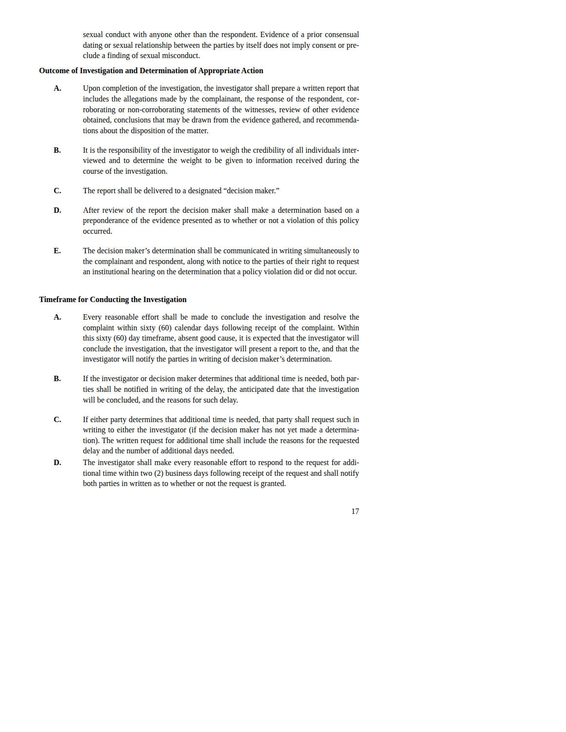sexual conduct with anyone other than the respondent. Evidence of a prior consensual dating or sexual relationship between the parties by itself does not imply consent or preclude a finding of sexual misconduct.
Outcome of Investigation and Determination of Appropriate Action
A. Upon completion of the investigation, the investigator shall prepare a written report that includes the allegations made by the complainant, the response of the respondent, corroborating or non-corroborating statements of the witnesses, review of other evidence obtained, conclusions that may be drawn from the evidence gathered, and recommendations about the disposition of the matter.
B. It is the responsibility of the investigator to weigh the credibility of all individuals interviewed and to determine the weight to be given to information received during the course of the investigation.
C. The report shall be delivered to a designated “decision maker.”
D. After review of the report the decision maker shall make a determination based on a preponderance of the evidence presented as to whether or not a violation of this policy occurred.
E. The decision maker’s determination shall be communicated in writing simultaneously to the complainant and respondent, along with notice to the parties of their right to request an institutional hearing on the determination that a policy violation did or did not occur.
Timeframe for Conducting the Investigation
A. Every reasonable effort shall be made to conclude the investigation and resolve the complaint within sixty (60) calendar days following receipt of the complaint. Within this sixty (60) day timeframe, absent good cause, it is expected that the investigator will conclude the investigation, that the investigator will present a report to the, and that the investigator will notify the parties in writing of decision maker’s determination.
B. If the investigator or decision maker determines that additional time is needed, both parties shall be notified in writing of the delay, the anticipated date that the investigation will be concluded, and the reasons for such delay.
C. If either party determines that additional time is needed, that party shall request such in writing to either the investigator (if the decision maker has not yet made a determination). The written request for additional time shall include the reasons for the requested delay and the number of additional days needed.
D. The investigator shall make every reasonable effort to respond to the request for additional time within two (2) business days following receipt of the request and shall notify both parties in written as to whether or not the request is granted.
17